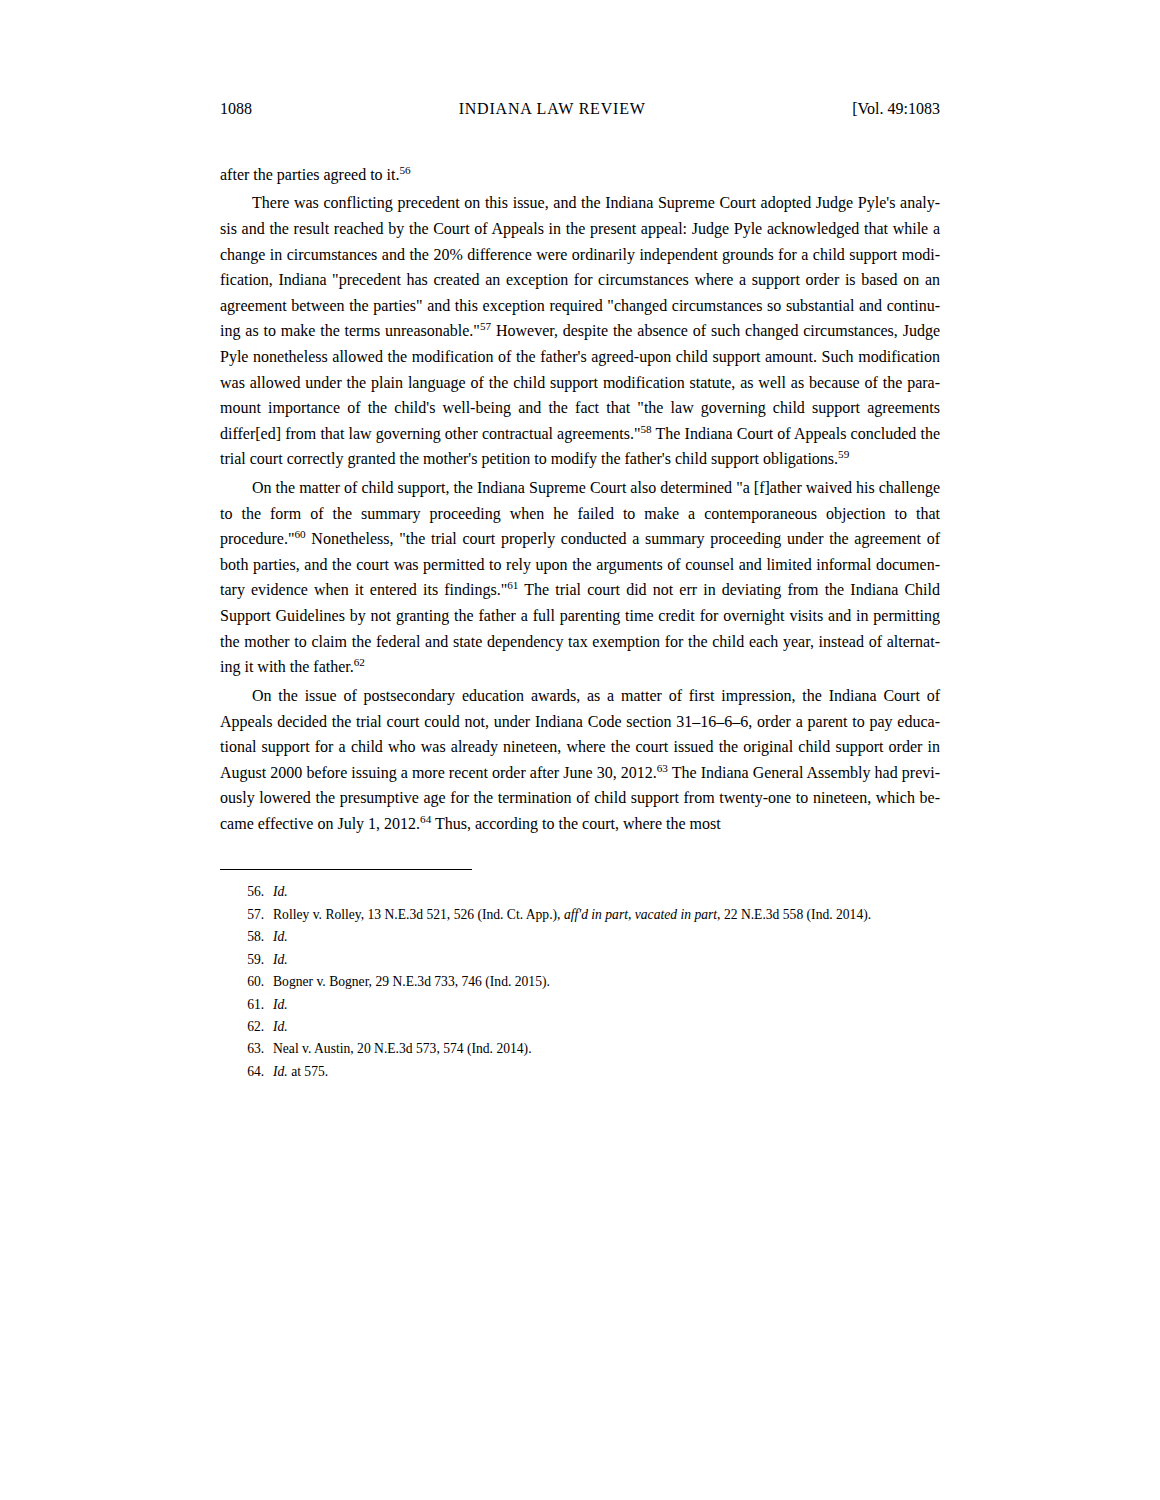1088 INDIANA LAW REVIEW [Vol. 49:1083
after the parties agreed to it.56
There was conflicting precedent on this issue, and the Indiana Supreme Court adopted Judge Pyle's analysis and the result reached by the Court of Appeals in the present appeal: Judge Pyle acknowledged that while a change in circumstances and the 20% difference were ordinarily independent grounds for a child support modification, Indiana "precedent has created an exception for circumstances where a support order is based on an agreement between the parties" and this exception required "changed circumstances so substantial and continuing as to make the terms unreasonable."57 However, despite the absence of such changed circumstances, Judge Pyle nonetheless allowed the modification of the father's agreed-upon child support amount. Such modification was allowed under the plain language of the child support modification statute, as well as because of the paramount importance of the child's well-being and the fact that "the law governing child support agreements differ[ed] from that law governing other contractual agreements."58 The Indiana Court of Appeals concluded the trial court correctly granted the mother's petition to modify the father's child support obligations.59
On the matter of child support, the Indiana Supreme Court also determined "a [f]ather waived his challenge to the form of the summary proceeding when he failed to make a contemporaneous objection to that procedure."60 Nonetheless, "the trial court properly conducted a summary proceeding under the agreement of both parties, and the court was permitted to rely upon the arguments of counsel and limited informal documentary evidence when it entered its findings."61 The trial court did not err in deviating from the Indiana Child Support Guidelines by not granting the father a full parenting time credit for overnight visits and in permitting the mother to claim the federal and state dependency tax exemption for the child each year, instead of alternating it with the father.62
On the issue of postsecondary education awards, as a matter of first impression, the Indiana Court of Appeals decided the trial court could not, under Indiana Code section 31–16–6–6, order a parent to pay educational support for a child who was already nineteen, where the court issued the original child support order in August 2000 before issuing a more recent order after June 30, 2012.63 The Indiana General Assembly had previously lowered the presumptive age for the termination of child support from twenty-one to nineteen, which became effective on July 1, 2012.64 Thus, according to the court, where the most
56. Id.
57. Rolley v. Rolley, 13 N.E.3d 521, 526 (Ind. Ct. App.), aff'd in part, vacated in part, 22 N.E.3d 558 (Ind. 2014).
58. Id.
59. Id.
60. Bogner v. Bogner, 29 N.E.3d 733, 746 (Ind. 2015).
61. Id.
62. Id.
63. Neal v. Austin, 20 N.E.3d 573, 574 (Ind. 2014).
64. Id. at 575.